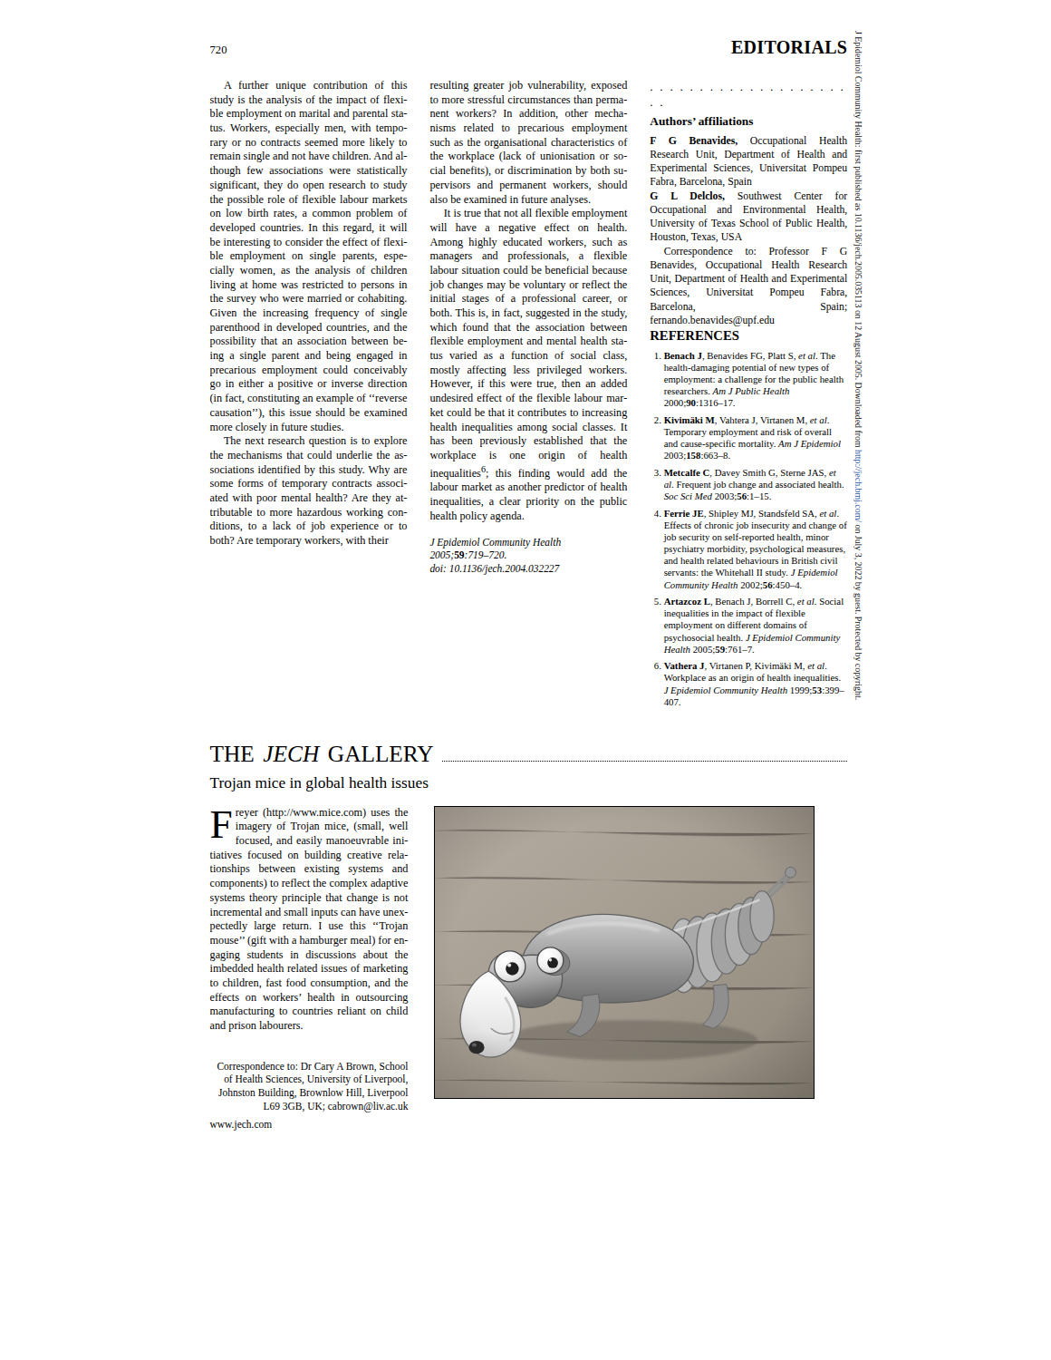J Epidemiol Community Health: first published as 10.1136/jech.2005.035113 on 12 August 2005. Downloaded from http://jech.bmj.com/ on July 3, 2022 by guest. Protected by copyright.
720
EDITORIALS
A further unique contribution of this study is the analysis of the impact of flexible employment on marital and parental status. Workers, especially men, with temporary or no contracts seemed more likely to remain single and not have children. And although few associations were statistically significant, they do open research to study the possible role of flexible labour markets on low birth rates, a common problem of developed countries. In this regard, it will be interesting to consider the effect of flexible employment on single parents, especially women, as the analysis of children living at home was restricted to persons in the survey who were married or cohabiting. Given the increasing frequency of single parenthood in developed countries, and the possibility that an association between being a single parent and being engaged in precarious employment could conceivably go in either a positive or inverse direction (in fact, constituting an example of ‘‘reverse causation’’), this issue should be examined more closely in future studies.
The next research question is to explore the mechanisms that could underlie the associations identified by this study. Why are some forms of temporary contracts associated with poor mental health? Are they attributable to more hazardous working conditions, to a lack of job experience or to both? Are temporary workers, with their
resulting greater job vulnerability, exposed to more stressful circumstances than permanent workers? In addition, other mechanisms related to precarious employment such as the organisational characteristics of the workplace (lack of unionisation or social benefits), or discrimination by both supervisors and permanent workers, should also be examined in future analyses.
It is true that not all flexible employment will have a negative effect on health. Among highly educated workers, such as managers and professionals, a flexible labour situation could be beneficial because job changes may be voluntary or reflect the initial stages of a professional career, or both. This is, in fact, suggested in the study, which found that the association between flexible employment and mental health status varied as a function of social class, mostly affecting less privileged workers. However, if this were true, then an added undesired effect of the flexible labour market could be that it contributes to increasing health inequalities among social classes. It has been previously established that the workplace is one origin of health inequalities6; this finding would add the labour market as another predictor of health inequalities, a clear priority on the public health policy agenda.
J Epidemiol Community Health
2005;59:719–720.
doi: 10.1136/jech.2004.032227
. . . . . . . . . . . . . . . . . . . . . .
Authors’ affiliations
F G Benavides, Occupational Health Research Unit, Department of Health and Experimental Sciences, Universitat Pompeu Fabra, Barcelona, Spain
G L Delclos, Southwest Center for Occupational and Environmental Health, University of Texas School of Public Health, Houston, Texas, USA
Correspondence to: Professor F G Benavides, Occupational Health Research Unit, Department of Health and Experimental Sciences, Universitat Pompeu Fabra, Barcelona, Spain; fernando.benavides@upf.edu
REFERENCES
Benach J, Benavides FG, Platt S, et al. The health-damaging potential of new types of employment: a challenge for the public health researchers. Am J Public Health 2000;90:1316–17.
Kivimäki M, Vahtera J, Virtanen M, et al. Temporary employment and risk of overall and cause-specific mortality. Am J Epidemiol 2003;158:663–8.
Metcalfe C, Davey Smith G, Sterne JAS, et al. Frequent job change and associated health. Soc Sci Med 2003;56:1–15.
Ferrie JE, Shipley MJ, Standsfeld SA, et al. Effects of chronic job insecurity and change of job security on self-reported health, minor psychiatry morbidity, psychological measures, and health related behaviours in British civil servants: the Whitehall II study. J Epidemiol Community Health 2002;56:450–4.
Artazcoz L, Benach J, Borrell C, et al. Social inequalities in the impact of flexible employment on different domains of psychosocial health. J Epidemiol Community Health 2005;59:761–7.
Vathera J, Virtanen P, Kivimäki M, et al. Workplace as an origin of health inequalities. J Epidemiol Community Health 1999;53:399–407.
THE JECH GALLERY
Trojan mice in global health issues
Freyer (http://www.mice.com) uses the imagery of Trojan mice, (small, well focused, and easily manoeuvrable initiatives focused on building creative relationships between existing systems and components) to reflect the complex adaptive systems theory principle that change is not incremental and small inputs can have unexpectedly large return. I use this ‘‘Trojan mouse’’ (gift with a hamburger meal) for engaging students in discussions about the imbedded health related issues of marketing to children, fast food consumption, and the effects on workers’ health in outsourcing manufacturing to countries reliant on child and prison labourers.
Correspondence to: Dr Cary A Brown, School of Health Sciences, University of Liverpool, Johnston Building, Brownlow Hill, Liverpool L69 3GB, UK; cabrown@liv.ac.uk
www.jech.com